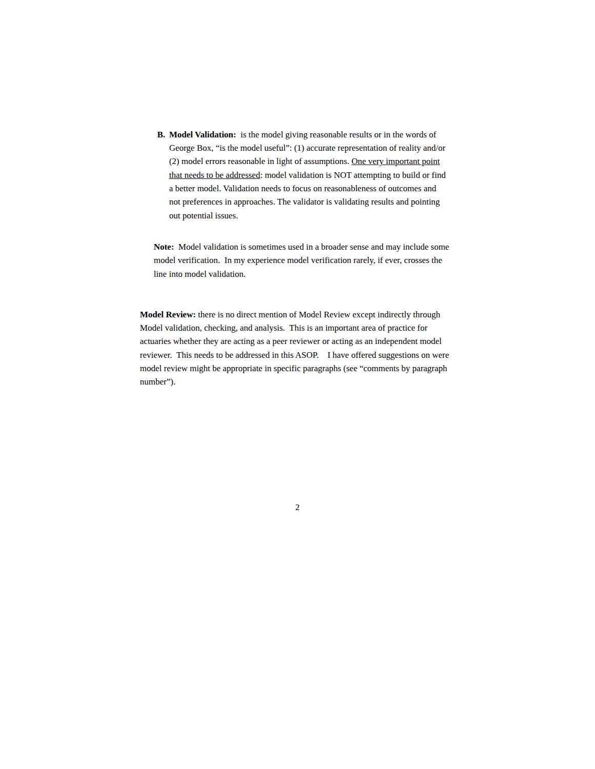B.
Model Validation: is the model giving reasonable results or in the words of George Box, “is the model useful”: (1) accurate representation of reality and/or (2) model errors reasonable in light of assumptions. One very important point that needs to be addressed: model validation is NOT attempting to build or find a better model. Validation needs to focus on reasonableness of outcomes and not preferences in approaches. The validator is validating results and pointing out potential issues.
Note: Model validation is sometimes used in a broader sense and may include some model verification. In my experience model verification rarely, if ever, crosses the line into model validation.
Model Review: there is no direct mention of Model Review except indirectly through Model validation, checking, and analysis. This is an important area of practice for actuaries whether they are acting as a peer reviewer or acting as an independent model reviewer. This needs to be addressed in this ASOP. I have offered suggestions on were model review might be appropriate in specific paragraphs (see “comments by paragraph number”).
2